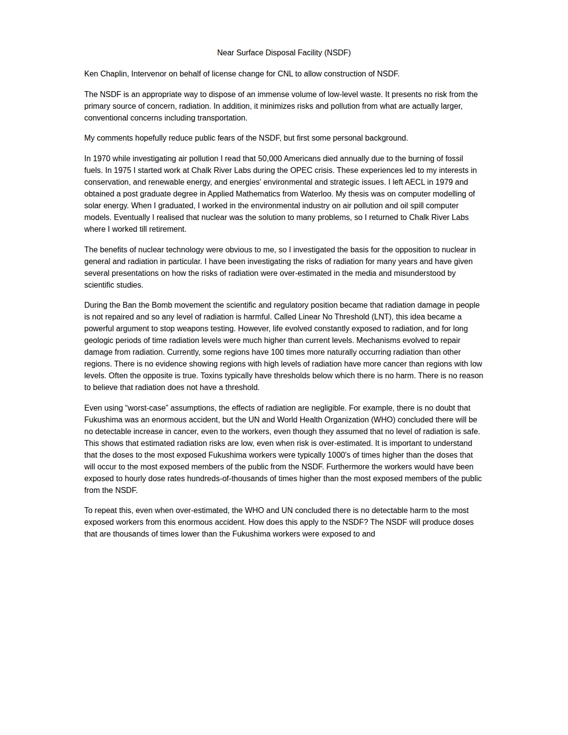Near Surface Disposal Facility (NSDF)
Ken Chaplin, Intervenor on behalf of license change for CNL to allow construction of NSDF.
The NSDF is an appropriate way to dispose of an immense volume of low-level waste. It presents no risk from the primary source of concern, radiation. In addition, it minimizes risks and pollution from what are actually larger, conventional concerns including transportation.
My comments hopefully reduce public fears of the NSDF, but first some personal background.
In 1970 while investigating air pollution I read that 50,000 Americans died annually due to the burning of fossil fuels. In 1975 I started work at Chalk River Labs during the OPEC crisis. These experiences led to my interests in conservation, and renewable energy, and energies' environmental and strategic issues. I left AECL in 1979 and obtained a post graduate degree in Applied Mathematics from Waterloo. My thesis was on computer modelling of solar energy. When I graduated, I worked in the environmental industry on air pollution and oil spill computer models. Eventually I realised that nuclear was the solution to many problems, so I returned to Chalk River Labs where I worked till retirement.
The benefits of nuclear technology were obvious to me, so I investigated the basis for the opposition to nuclear in general and radiation in particular. I have been investigating the risks of radiation for many years and have given several presentations on how the risks of radiation were over-estimated in the media and misunderstood by scientific studies.
During the Ban the Bomb movement the scientific and regulatory position became that radiation damage in people is not repaired and so any level of radiation is harmful. Called Linear No Threshold (LNT), this idea became a powerful argument to stop weapons testing. However, life evolved constantly exposed to radiation, and for long geologic periods of time radiation levels were much higher than current levels. Mechanisms evolved to repair damage from radiation. Currently, some regions have 100 times more naturally occurring radiation than other regions. There is no evidence showing regions with high levels of radiation have more cancer than regions with low levels. Often the opposite is true. Toxins typically have thresholds below which there is no harm. There is no reason to believe that radiation does not have a threshold.
Even using “worst-case” assumptions, the effects of radiation are negligible. For example, there is no doubt that Fukushima was an enormous accident, but the UN and World Health Organization (WHO) concluded there will be no detectable increase in cancer, even to the workers, even though they assumed that no level of radiation is safe. This shows that estimated radiation risks are low, even when risk is over-estimated. It is important to understand that the doses to the most exposed Fukushima workers were typically 1000's of times higher than the doses that will occur to the most exposed members of the public from the NSDF. Furthermore the workers would have been exposed to hourly dose rates hundreds-of-thousands of times higher than the most exposed members of the public from the NSDF.
To repeat this, even when over-estimated, the WHO and UN concluded there is no detectable harm to the most exposed workers from this enormous accident. How does this apply to the NSDF? The NSDF will produce doses that are thousands of times lower than the Fukushima workers were exposed to and